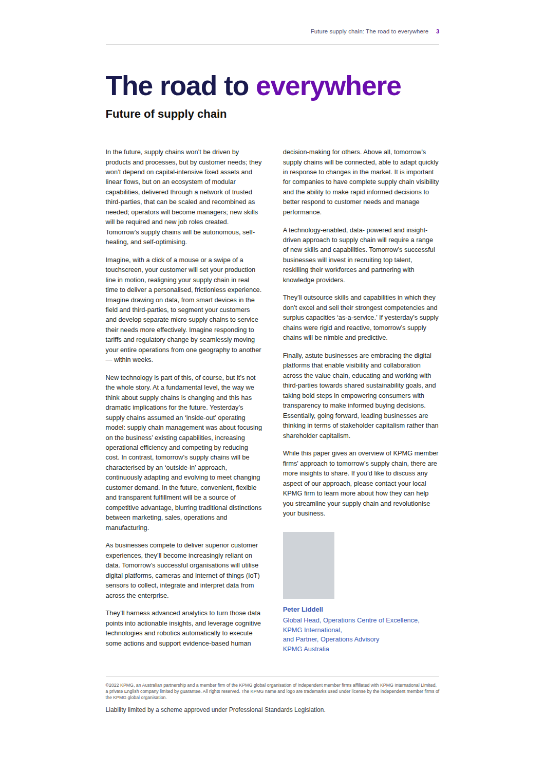Future supply chain: The road to everywhere 3
The road to everywhere
Future of supply chain
In the future, supply chains won’t be driven by products and processes, but by customer needs; they won’t depend on capital-intensive fixed assets and linear flows, but on an ecosystem of modular capabilities, delivered through a network of trusted third-parties, that can be scaled and recombined as needed; operators will become managers; new skills will be required and new job roles created. Tomorrow’s supply chains will be autonomous, self- healing, and self-optimising.
Imagine, with a click of a mouse or a swipe of a touchscreen, your customer will set your production line in motion, realigning your supply chain in real time to deliver a personalised, frictionless experience. Imagine drawing on data, from smart devices in the field and third-parties, to segment your customers and develop separate micro supply chains to service their needs more effectively. Imagine responding to tariffs and regulatory change by seamlessly moving your entire operations from one geography to another — within weeks.
New technology is part of this, of course, but it’s not the whole story. At a fundamental level, the way we think about supply chains is changing and this has dramatic implications for the future. Yesterday’s supply chains assumed an ‘inside-out’ operating model: supply chain management was about focusing on the business’ existing capabilities, increasing operational efficiency and competing by reducing cost. In contrast, tomorrow’s supply chains will be characterised by an ‘outside-in’ approach, continuously adapting and evolving to meet changing customer demand. In the future, convenient, flexible and transparent fulfillment will be a source of competitive advantage, blurring traditional distinctions between marketing, sales, operations and manufacturing.
As businesses compete to deliver superior customer experiences, they’ll become increasingly reliant on data. Tomorrow’s successful organisations will utilise digital platforms, cameras and Internet of things (IoT) sensors to collect, integrate and interpret data from across the enterprise.
They’ll harness advanced analytics to turn those data points into actionable insights, and leverage cognitive technologies and robotics automatically to execute some actions and support evidence-based human decision-making for others. Above all, tomorrow’s supply chains will be connected, able to adapt quickly in response to changes in the market. It is important for companies to have complete supply chain visibility and the ability to make rapid informed decisions to better respond to customer needs and manage performance.
A technology-enabled, data- powered and insight-driven approach to supply chain will require a range of new skills and capabilities. Tomorrow’s successful businesses will invest in recruiting top talent, reskilling their workforces and partnering with knowledge providers.
They’ll outsource skills and capabilities in which they don’t excel and sell their strongest competencies and surplus capacities ‘as-a-service.’ If yesterday’s supply chains were rigid and reactive, tomorrow’s supply chains will be nimble and predictive.
Finally, astute businesses are embracing the digital platforms that enable visibility and collaboration across the value chain, educating and working with third-parties towards shared sustainability goals, and taking bold steps in empowering consumers with transparency to make informed buying decisions. Essentially, going forward, leading businesses are thinking in terms of stakeholder capitalism rather than shareholder capitalism.
While this paper gives an overview of KPMG member firms' approach to tomorrow’s supply chain, there are more insights to share. If you’d like to discuss any aspect of our approach, please contact your local KPMG firm to learn more about how they can help you streamline your supply chain and revolutionise your business.
Peter Liddell
Global Head, Operations Centre of Excellence, KPMG International,
and Partner, Operations Advisory
KPMG Australia
©2022 KPMG, an Australian partnership and a member firm of the KPMG global organisation of independent member firms affiliated with KPMG International Limited, a private English company limited by guarantee. All rights reserved. The KPMG name and logo are trademarks used under license by the independent member firms of the KPMG global organisation.
Liability limited by a scheme approved under Professional Standards Legislation.